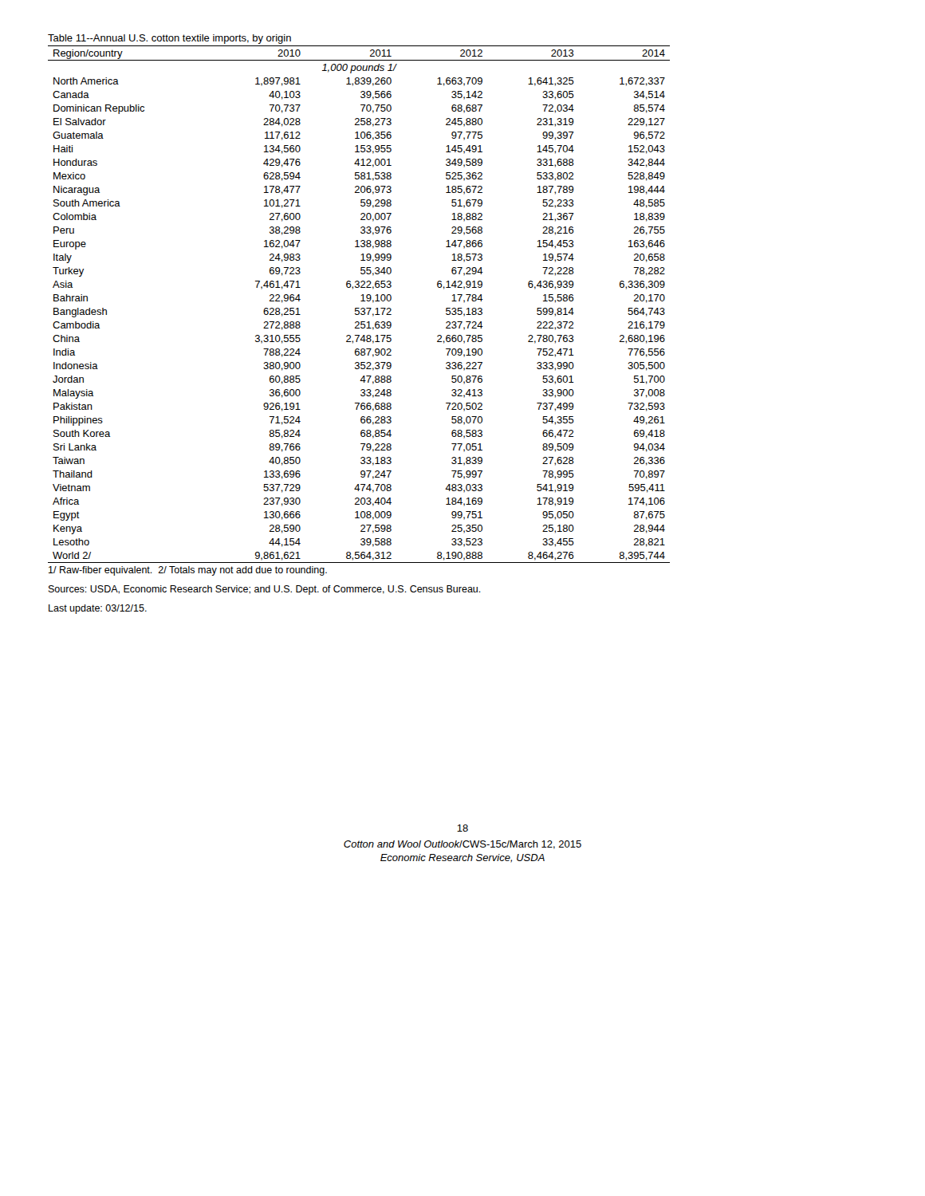Table 11--Annual U.S. cotton textile imports, by origin
| Region/country | 2010 | 2011 | 2012 | 2013 | 2014 |
| --- | --- | --- | --- | --- | --- |
| 1,000 pounds 1/ |
| North America | 1,897,981 | 1,839,260 | 1,663,709 | 1,641,325 | 1,672,337 |
| Canada | 40,103 | 39,566 | 35,142 | 33,605 | 34,514 |
| Dominican Republic | 70,737 | 70,750 | 68,687 | 72,034 | 85,574 |
| El Salvador | 284,028 | 258,273 | 245,880 | 231,319 | 229,127 |
| Guatemala | 117,612 | 106,356 | 97,775 | 99,397 | 96,572 |
| Haiti | 134,560 | 153,955 | 145,491 | 145,704 | 152,043 |
| Honduras | 429,476 | 412,001 | 349,589 | 331,688 | 342,844 |
| Mexico | 628,594 | 581,538 | 525,362 | 533,802 | 528,849 |
| Nicaragua | 178,477 | 206,973 | 185,672 | 187,789 | 198,444 |
| South America | 101,271 | 59,298 | 51,679 | 52,233 | 48,585 |
| Colombia | 27,600 | 20,007 | 18,882 | 21,367 | 18,839 |
| Peru | 38,298 | 33,976 | 29,568 | 28,216 | 26,755 |
| Europe | 162,047 | 138,988 | 147,866 | 154,453 | 163,646 |
| Italy | 24,983 | 19,999 | 18,573 | 19,574 | 20,658 |
| Turkey | 69,723 | 55,340 | 67,294 | 72,228 | 78,282 |
| Asia | 7,461,471 | 6,322,653 | 6,142,919 | 6,436,939 | 6,336,309 |
| Bahrain | 22,964 | 19,100 | 17,784 | 15,586 | 20,170 |
| Bangladesh | 628,251 | 537,172 | 535,183 | 599,814 | 564,743 |
| Cambodia | 272,888 | 251,639 | 237,724 | 222,372 | 216,179 |
| China | 3,310,555 | 2,748,175 | 2,660,785 | 2,780,763 | 2,680,196 |
| India | 788,224 | 687,902 | 709,190 | 752,471 | 776,556 |
| Indonesia | 380,900 | 352,379 | 336,227 | 333,990 | 305,500 |
| Jordan | 60,885 | 47,888 | 50,876 | 53,601 | 51,700 |
| Malaysia | 36,600 | 33,248 | 32,413 | 33,900 | 37,008 |
| Pakistan | 926,191 | 766,688 | 720,502 | 737,499 | 732,593 |
| Philippines | 71,524 | 66,283 | 58,070 | 54,355 | 49,261 |
| South Korea | 85,824 | 68,854 | 68,583 | 66,472 | 69,418 |
| Sri Lanka | 89,766 | 79,228 | 77,051 | 89,509 | 94,034 |
| Taiwan | 40,850 | 33,183 | 31,839 | 27,628 | 26,336 |
| Thailand | 133,696 | 97,247 | 75,997 | 78,995 | 70,897 |
| Vietnam | 537,729 | 474,708 | 483,033 | 541,919 | 595,411 |
| Africa | 237,930 | 203,404 | 184,169 | 178,919 | 174,106 |
| Egypt | 130,666 | 108,009 | 99,751 | 95,050 | 87,675 |
| Kenya | 28,590 | 27,598 | 25,350 | 25,180 | 28,944 |
| Lesotho | 44,154 | 39,588 | 33,523 | 33,455 | 28,821 |
| World 2/ | 9,861,621 | 8,564,312 | 8,190,888 | 8,464,276 | 8,395,744 |
1/ Raw-fiber equivalent. 2/ Totals may not add due to rounding.
Sources: USDA, Economic Research Service; and U.S. Dept. of Commerce, U.S. Census Bureau.
Last update: 03/12/15.
18
Cotton and Wool Outlook/CWS-15c/March 12, 2015
Economic Research Service, USDA